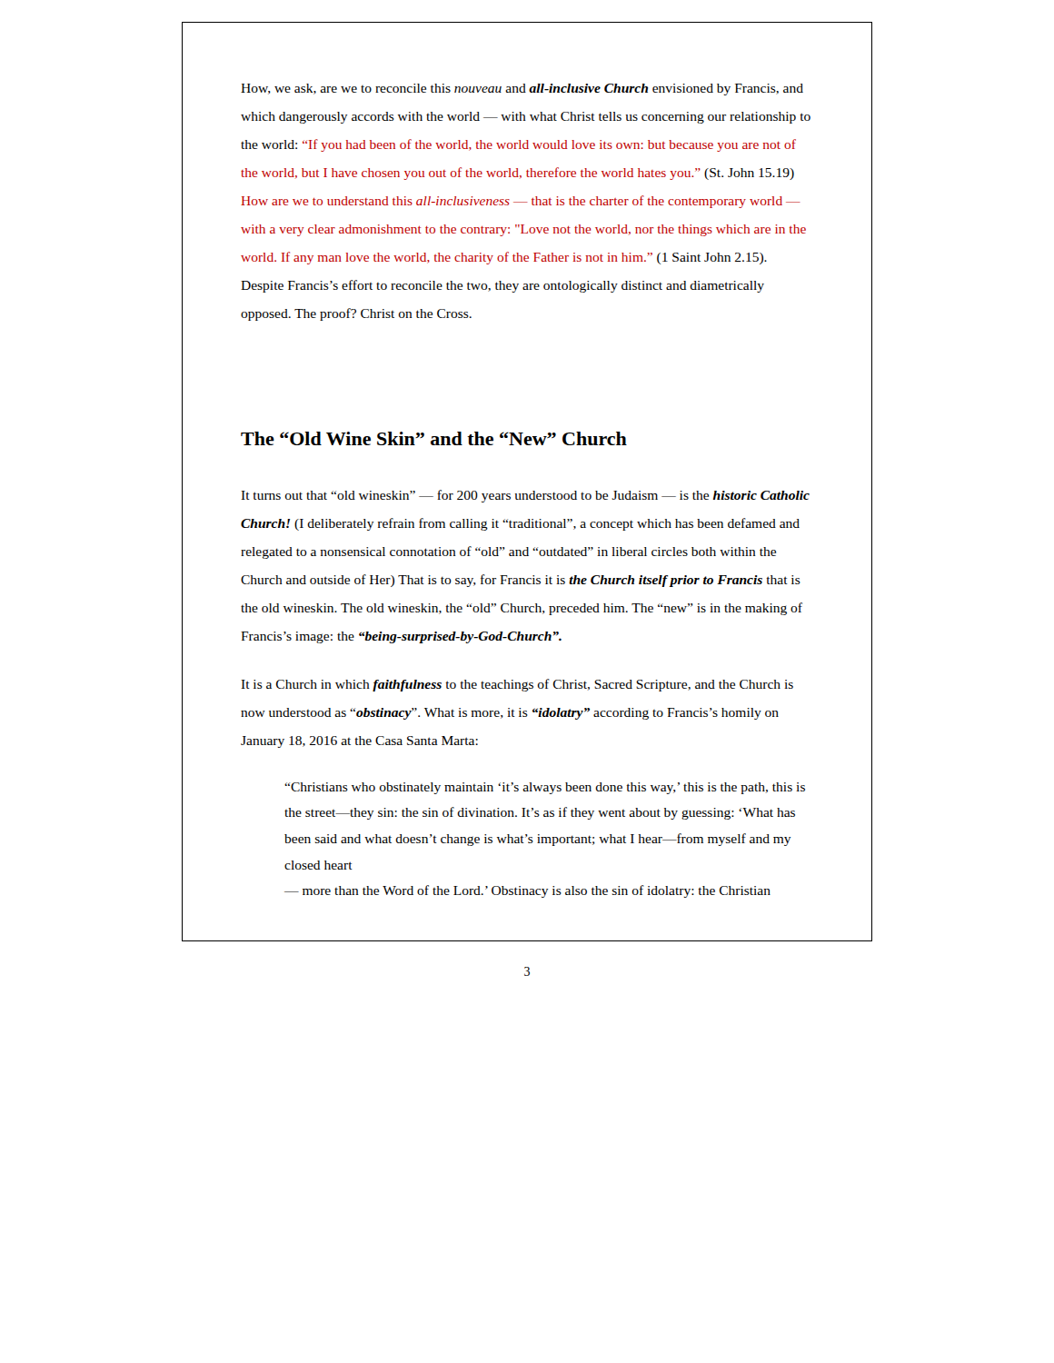How, we ask, are we to reconcile this nouveau and all-inclusive Church envisioned by Francis, and which dangerously accords with the world — with what Christ tells us concerning our relationship to the world: “If you had been of the world, the world would love its own: but because you are not of the world, but I have chosen you out of the world, therefore the world hates you.” (St. John 15.19) How are we to understand this all-inclusiveness — that is the charter of the contemporary world — with a very clear admonishment to the contrary: "Love not the world, nor the things which are in the world. If any man love the world, the charity of the Father is not in him.” (1 Saint John 2.15). Despite Francis’s effort to reconcile the two, they are ontologically distinct and diametrically opposed. The proof? Christ on the Cross.
The “Old Wine Skin” and the “New” Church
It turns out that “old wineskin” — for 200 years understood to be Judaism — is the historic Catholic Church! (I deliberately refrain from calling it “traditional”, a concept which has been defamed and relegated to a nonsensical connotation of “old” and “outdated” in liberal circles both within the Church and outside of Her) That is to say, for Francis it is the Church itself prior to Francis that is the old wineskin. The old wineskin, the “old” Church, preceded him. The “new” is in the making of Francis’s image: the “being-surprised-by-God-Church”.
It is a Church in which faithfulness to the teachings of Christ, Sacred Scripture, and the Church is now understood as “obstinacy”. What is more, it is “idolatry” according to Francis’s homily on January 18, 2016 at the Casa Santa Marta:
“Christians who obstinately maintain ‘it’s always been done this way,’ this is the path, this is the street—they sin: the sin of divination. It’s as if they went about by guessing: ‘What has been said and what doesn’t change is what’s important; what I hear—from myself and my closed heart
— more than the Word of the Lord.’ Obstinacy is also the sin of idolatry: the Christian
3